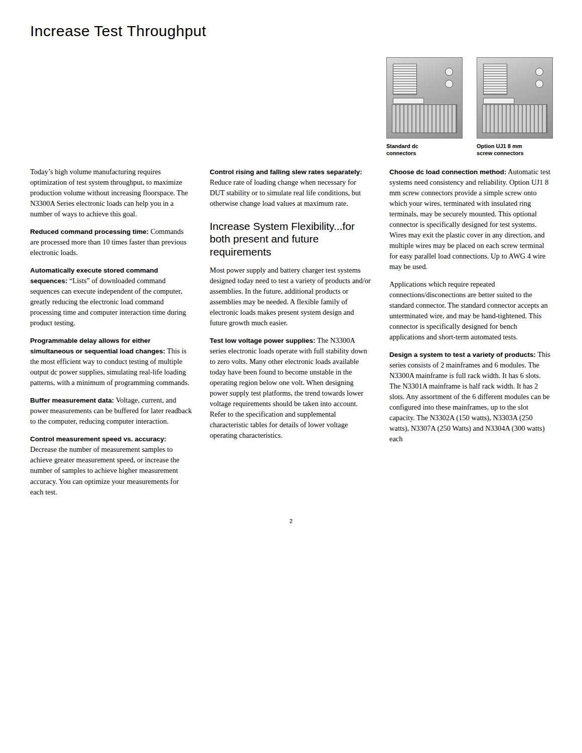Increase Test Throughput
Standard dc
connectors
Option UJ1 8 mm
screw connectors
Today’s high volume manufacturing requires optimization of test system throughput, to maximize production volume without increasing floorspace. The N3300A Series electronic loads can help you in a number of ways to achieve this goal.
Reduced command processing time: Commands are processed more than 10 times faster than previous electronic loads.
Automatically execute stored command sequences: “Lists” of downloaded command sequences can execute independent of the computer, greatly reducing the electronic load command processing time and computer interaction time during product testing.
Programmable delay allows for either simultaneous or sequential load changes: This is the most efficient way to conduct testing of multiple output dc power supplies, simulating real-life loading patterns, with a minimum of programming commands.
Buffer measurement data: Voltage, current, and power measurements can be buffered for later readback to the computer, reducing computer interaction.
Control measurement speed vs. accuracy: Decrease the number of measurement samples to achieve greater measurement speed, or increase the number of samples to achieve higher measurement accuracy. You can optimize your measurements for each test.
Control rising and falling slew rates separately: Reduce rate of loading change when necessary for DUT stability or to simulate real life conditions, but otherwise change load values at maximum rate.
Increase System Flexibility...for both present and future requirements
Most power supply and battery charger test systems designed today need to test a variety of products and/or assemblies. In the future, additional products or assemblies may be needed. A flexible family of electronic loads makes present system design and future growth much easier.
Test low voltage power supplies: The N3300A series electronic loads operate with full stability down to zero volts. Many other electronic loads available today have been found to become unstable in the operating region below one volt. When designing power supply test platforms, the trend towards lower voltage requirements should be taken into account. Refer to the specification and supplemental characteristic tables for details of lower voltage operating characteristics.
Choose dc load connection method: Automatic test systems need consistency and reliability. Option UJ1 8 mm screw connectors provide a simple screw onto which your wires, terminated with insulated ring terminals, may be securely mounted. This optional connector is specifically designed for test systems. Wires may exit the plastic cover in any direction, and multiple wires may be placed on each screw terminal for easy parallel load connections. Up to AWG 4 wire may be used.
Applications which require repeated connections/disconections are better suited to the standard connector. The standard connector accepts an unterminated wire, and may be hand-tightened. This connector is specifically designed for bench applications and short-term automated tests.
Design a system to test a variety of products: This series consists of 2 mainframes and 6 modules. The N3300A mainframe is full rack width. It has 6 slots. The N3301A mainframe is half rack width. It has 2 slots. Any assortment of the 6 different modules can be configured into these mainframes, up to the slot capacity. The N3302A (150 watts), N3303A (250 watts), N3307A (250 Watts) and N3304A (300 watts) each
2